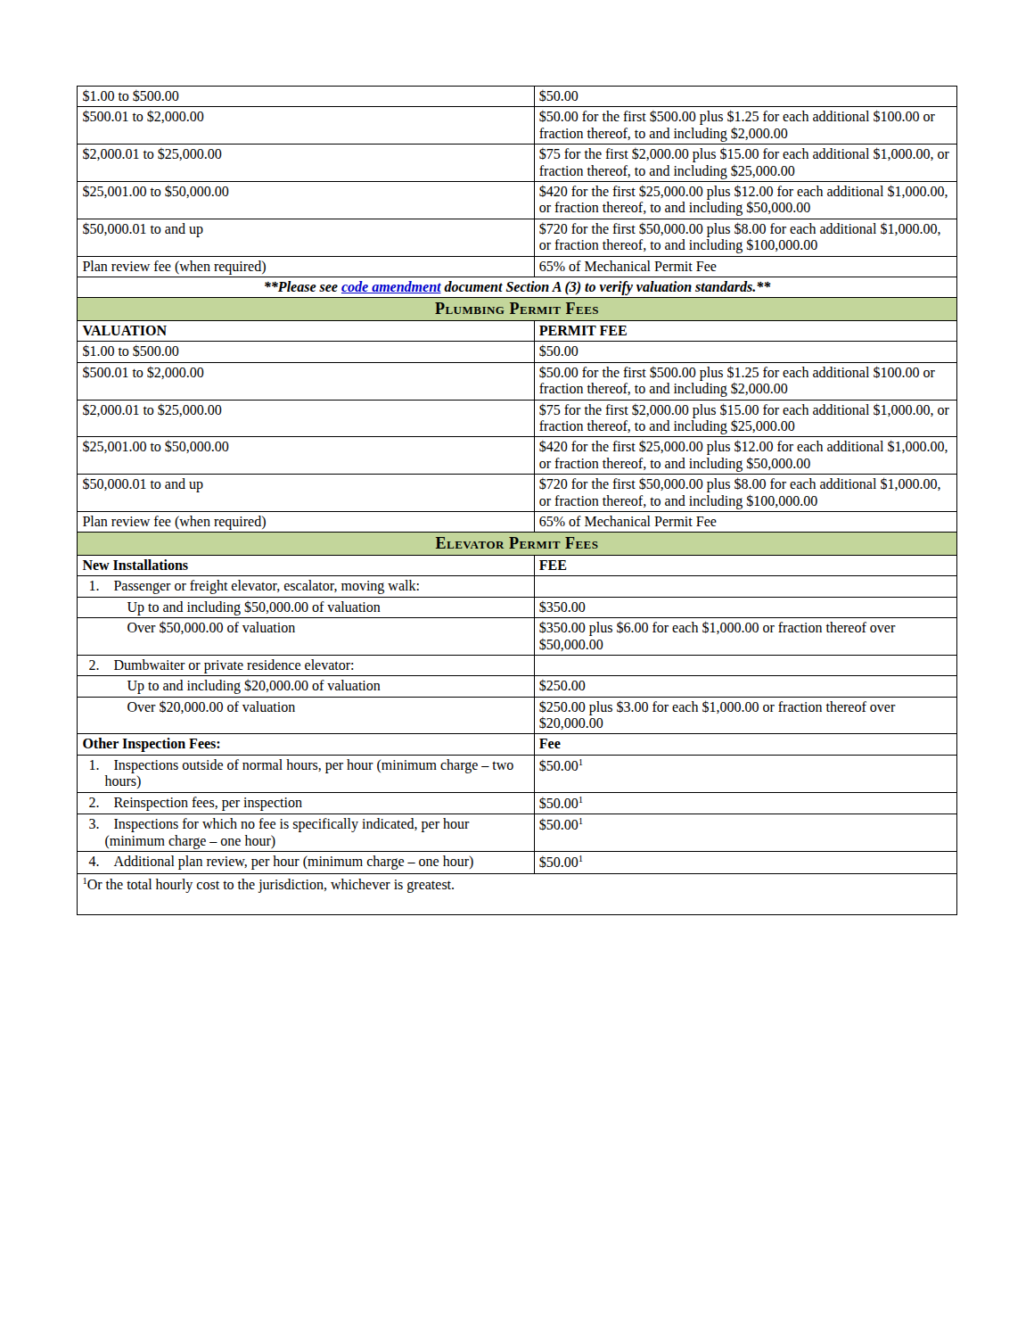| $1.00 to $500.00 | $50.00 |
| $500.01 to $2,000.00 | $50.00 for the first $500.00 plus $1.25 for each additional $100.00 or fraction thereof, to and including $2,000.00 |
| $2,000.01 to $25,000.00 | $75 for the first $2,000.00 plus $15.00 for each additional $1,000.00, or fraction thereof, to and including $25,000.00 |
| $25,001.00 to $50,000.00 | $420 for the first $25,000.00 plus $12.00 for each additional $1,000.00, or fraction thereof, to and including $50,000.00 |
| $50,000.01 to and up | $720 for the first $50,000.00 plus $8.00 for each additional $1,000.00, or fraction thereof, to and including $100,000.00 |
| Plan review fee (when required) | 65% of Mechanical Permit Fee |
| **Please see code amendment document Section A (3) to verify valuation standards.** |
| Plumbing Permit Fees |
| VALUATION | PERMIT FEE |
| $1.00 to $500.00 | $50.00 |
| $500.01 to $2,000.00 | $50.00 for the first $500.00 plus $1.25 for each additional $100.00 or fraction thereof, to and including $2,000.00 |
| $2,000.01 to $25,000.00 | $75 for the first $2,000.00 plus $15.00 for each additional $1,000.00, or fraction thereof, to and including $25,000.00 |
| $25,001.00 to $50,000.00 | $420 for the first $25,000.00 plus $12.00 for each additional $1,000.00, or fraction thereof, to and including $50,000.00 |
| $50,000.01 to and up | $720 for the first $50,000.00 plus $8.00 for each additional $1,000.00, or fraction thereof, to and including $100,000.00 |
| Plan review fee (when required) | 65% of Mechanical Permit Fee |
| Elevator Permit Fees |
| New Installations | FEE |
| 1. Passenger or freight elevator, escalator, moving walk: | |
| Up to and including $50,000.00 of valuation | $350.00 |
| Over $50,000.00 of valuation | $350.00 plus $6.00 for each $1,000.00 or fraction thereof over $50,000.00 |
| 2. Dumbwaiter or private residence elevator: | |
| Up to and including $20,000.00 of valuation | $250.00 |
| Over $20,000.00 of valuation | $250.00 plus $3.00 for each $1,000.00 or fraction thereof over $20,000.00 |
| Other Inspection Fees: | Fee |
| 1. Inspections outside of normal hours, per hour (minimum charge – two hours) | $50.00 1 |
| 2. Reinspection fees, per inspection | $50.00 1 |
| 3. Inspections for which no fee is specifically indicated, per hour (minimum charge – one hour) | $50.00 1 |
| 4. Additional plan review, per hour (minimum charge – one hour) | $50.00 1 |
| 1 Or the total hourly cost to the jurisdiction, whichever is greatest. |